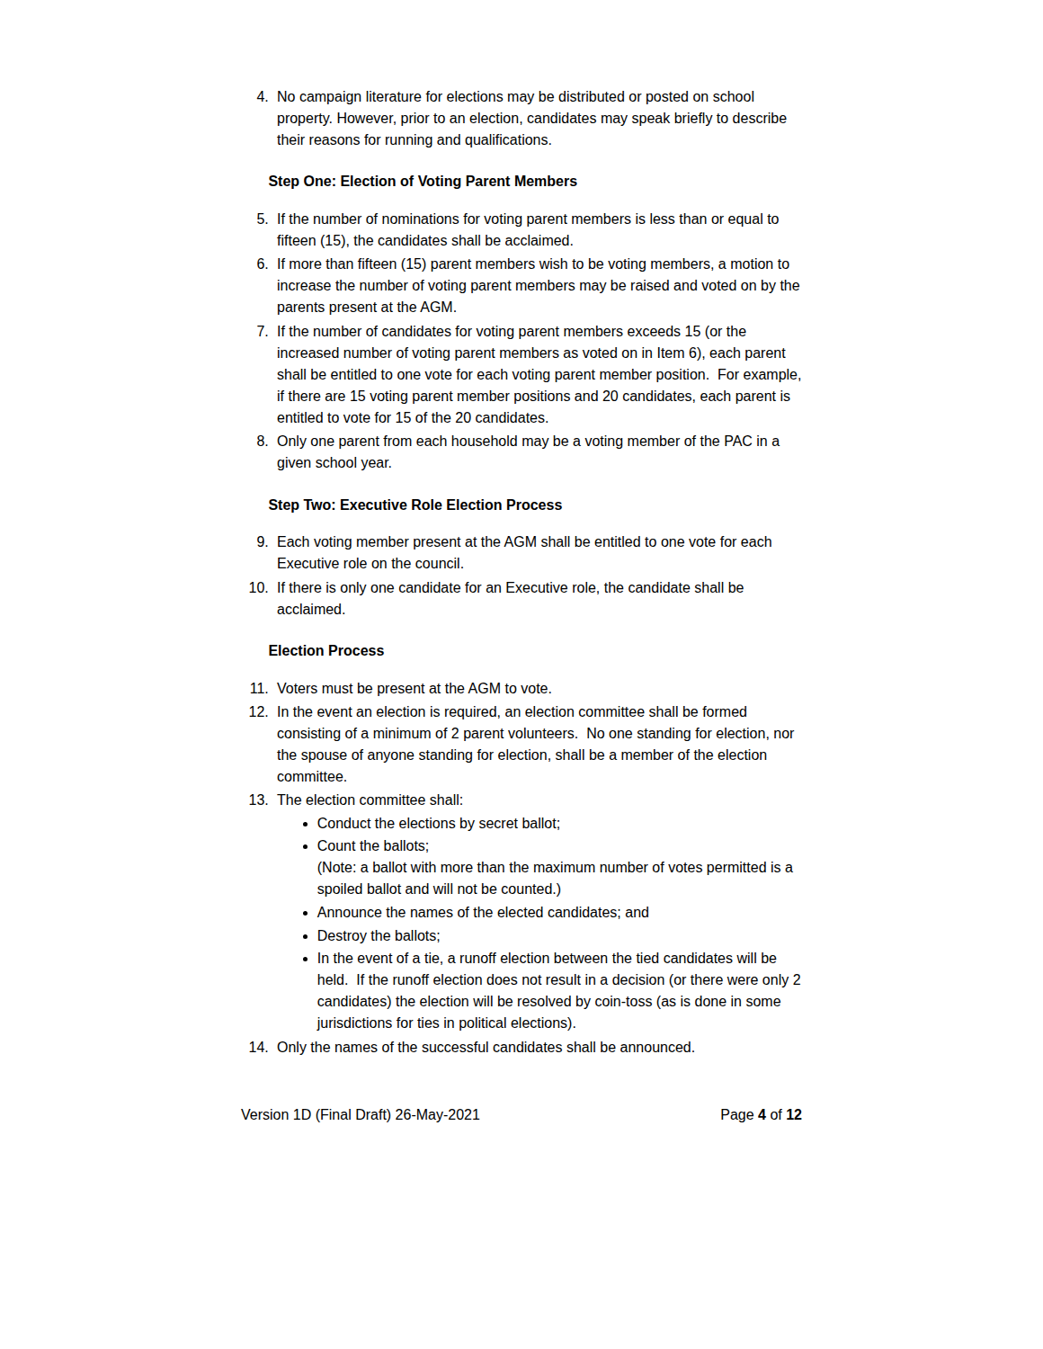No campaign literature for elections may be distributed or posted on school property. However, prior to an election, candidates may speak briefly to describe their reasons for running and qualifications.
Step One: Election of Voting Parent Members
If the number of nominations for voting parent members is less than or equal to fifteen (15), the candidates shall be acclaimed.
If more than fifteen (15) parent members wish to be voting members, a motion to increase the number of voting parent members may be raised and voted on by the parents present at the AGM.
If the number of candidates for voting parent members exceeds 15 (or the increased number of voting parent members as voted on in Item 6), each parent shall be entitled to one vote for each voting parent member position. For example, if there are 15 voting parent member positions and 20 candidates, each parent is entitled to vote for 15 of the 20 candidates.
Only one parent from each household may be a voting member of the PAC in a given school year.
Step Two: Executive Role Election Process
Each voting member present at the AGM shall be entitled to one vote for each Executive role on the council.
If there is only one candidate for an Executive role, the candidate shall be acclaimed.
Election Process
Voters must be present at the AGM to vote.
In the event an election is required, an election committee shall be formed consisting of a minimum of 2 parent volunteers. No one standing for election, nor the spouse of anyone standing for election, shall be a member of the election committee.
The election committee shall:
Conduct the elections by secret ballot;
Count the ballots;
(Note: a ballot with more than the maximum number of votes permitted is a spoiled ballot and will not be counted.)
Announce the names of the elected candidates; and
Destroy the ballots;
In the event of a tie, a runoff election between the tied candidates will be held. If the runoff election does not result in a decision (or there were only 2 candidates) the election will be resolved by coin-toss (as is done in some jurisdictions for ties in political elections).
Only the names of the successful candidates shall be announced.
Version 1D (Final Draft) 26-May-2021 Page 4 of 12